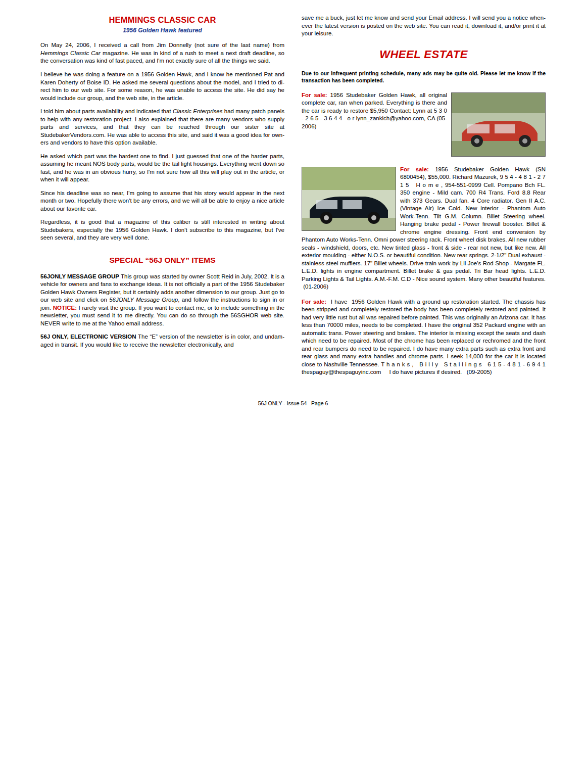HEMMINGS CLASSIC CAR
1956 Golden Hawk featured
On May 24, 2006, I received a call from Jim Donnelly (not sure of the last name) from Hemmings Classic Car magazine. He was in kind of a rush to meet a next draft deadline, so the conversation was kind of fast paced, and I'm not exactly sure of all the things we said.
I believe he was doing a feature on a 1956 Golden Hawk, and I know he mentioned Pat and Karen Doherty of Boise ID. He asked me several questions about the model, and I tried to direct him to our web site. For some reason, he was unable to access the site. He did say he would include our group, and the web site, in the article.
I told him about parts availability and indicated that Classic Enterprises had many patch panels to help with any restoration project. I also explained that there are many vendors who supply parts and services, and that they can be reached through our sister site at StudebakerVendors.com. He was able to access this site, and said it was a good idea for owners and vendors to have this option available.
He asked which part was the hardest one to find. I just guessed that one of the harder parts, assuming he meant NOS body parts, would be the tail light housings. Everything went down so fast, and he was in an obvious hurry, so I'm not sure how all this will play out in the article, or when it will appear.
Since his deadline was so near, I'm going to assume that his story would appear in the next month or two. Hopefully there won't be any errors, and we will all be able to enjoy a nice article about our favorite car.
Regardless, it is good that a magazine of this caliber is still interested in writing about Studebakers, especially the 1956 Golden Hawk. I don't subscribe to this magazine, but I've seen several, and they are very well done.
SPECIAL “56J ONLY” ITEMS
56JONLY MESSAGE GROUP This group was started by owner Scott Reid in July, 2002. It is a vehicle for owners and fans to exchange ideas. It is not officially a part of the 1956 Studebaker Golden Hawk Owners Register, but it certainly adds another dimension to our group. Just go to our web site and click on 56JONLY Message Group, and follow the instructions to sign in or join. NOTICE: I rarely visit the group. If you want to contact me, or to include something in the newsletter, you must send it to me directly. You can do so through the 56SGHOR web site. NEVER write to me at the Yahoo email address.
56J ONLY, ELECTRONIC VERSION The “E” version of the newsletter is in color, and undamaged in transit. If you would like to receive the newsletter electronically, and
save me a buck, just let me know and send your Email address. I will send you a notice whenever the latest version is posted on the web site. You can read it, download it, and/or print it at your leisure.
WHEEL ESTATE
Due to our infrequent printing schedule, many ads may be quite old. Please let me know if the transaction has been completed.
For sale: 1956 Studebaker Golden Hawk, all original complete car, ran when parked. Everything is there and the car is ready to restore $5,950 Contact: Lynn at 5 3 0 - 2 6 5 - 3 6 4 4 o r lynn_zankich@yahoo.com, CA (05-2006)
For sale: 1956 Studebaker Golden Hawk (SN 6800454), $55,000. Richard Mazurek, 9 5 4 - 4 8 1 - 2 7 1 5 H o m e , 954-551-0999 Cell. Pompano Bch FL. 350 engine - Mild cam. 700 R4 Trans. Ford 8.8 Rear with 373 Gears. Dual fan. 4 Core radiator. Gen II A.C. (Vintage Air) Ice Cold. New interior - Phantom Auto Work-Tenn. Tilt G.M. Column. Billet Steering wheel. Hanging brake pedal - Power firewall booster. Billet & chrome engine dressing. Front end conversion by Phantom Auto Works-Tenn. Omni power steering rack. Front wheel disk brakes. All new rubber seals - windshield, doors, etc. New tinted glass - front & side - rear not new, but like new. All exterior moulding - either N.O.S. or beautiful condition. New rear springs. 2-1/2" Dual exhaust - stainless steel mufflers. 17" Billet wheels. Drive train work by Lil Joe's Rod Shop - Margate FL. L.E.D. lights in engine compartment. Billet brake & gas pedal. Tri Bar head lights. L.E.D. Parking Lights & Tail Lights. A.M.-F.M. C.D - Nice sound system. Many other beautiful features. (01-2006)
For sale: I have 1956 Golden Hawk with a ground up restoration started. The chassis has been stripped and completely restored the body has been completely restored and painted. It had very little rust but all was repaired before painted. This was originally an Arizona car. It has less than 70000 miles, needs to be completed. I have the original 352 Packard engine with an automatic trans. Power steering and brakes. The interior is missing except the seats and dash which need to be repaired. Most of the chrome has been replaced or rechromed and the front and rear bumpers do need to be repaired. I do have many extra parts such as extra front and rear glass and many extra handles and chrome parts. I seek 14,000 for the car it is located close to Nashville Tennessee. T h a n k s , B i l l y S t a l l i n g s 6 1 5 - 4 8 1 - 6 9 4 1 thespaguy@thespaguyinc.com I do have pictures if desired. (09-2005)
56J ONLY - Issue 54 Page 6